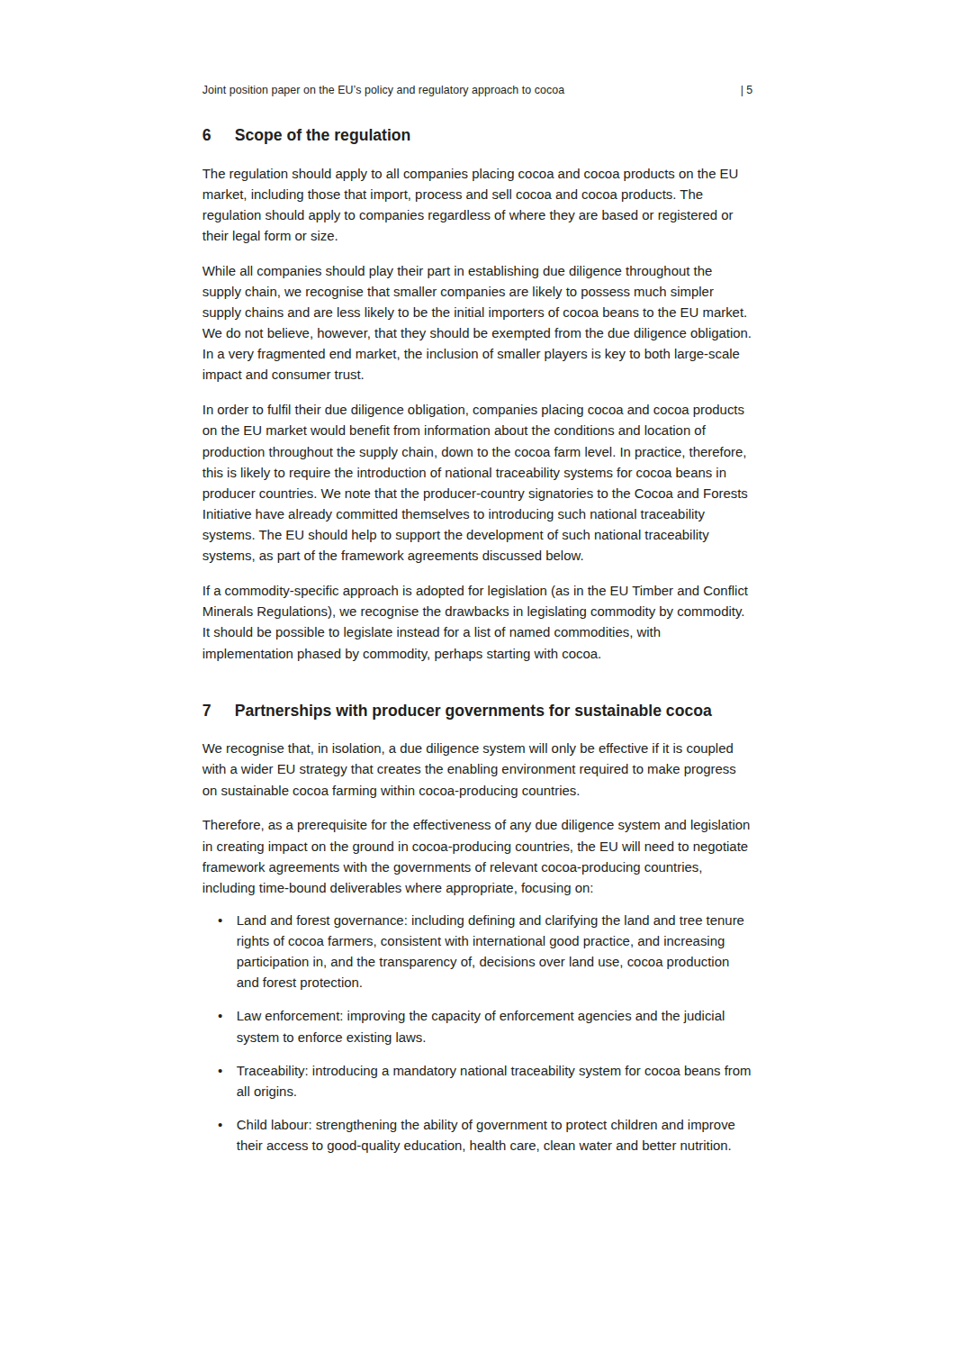Joint position paper on the EU’s policy and regulatory approach to cocoa | 5
6 Scope of the regulation
The regulation should apply to all companies placing cocoa and cocoa products on the EU market, including those that import, process and sell cocoa and cocoa products. The regulation should apply to companies regardless of where they are based or registered or their legal form or size.
While all companies should play their part in establishing due diligence throughout the supply chain, we recognise that smaller companies are likely to possess much simpler supply chains and are less likely to be the initial importers of cocoa beans to the EU market. We do not believe, however, that they should be exempted from the due diligence obligation. In a very fragmented end market, the inclusion of smaller players is key to both large-scale impact and consumer trust.
In order to fulfil their due diligence obligation, companies placing cocoa and cocoa products on the EU market would benefit from information about the conditions and location of production throughout the supply chain, down to the cocoa farm level. In practice, therefore, this is likely to require the introduction of national traceability systems for cocoa beans in producer countries. We note that the producer-country signatories to the Cocoa and Forests Initiative have already committed themselves to introducing such national traceability systems. The EU should help to support the development of such national traceability systems, as part of the framework agreements discussed below.
If a commodity-specific approach is adopted for legislation (as in the EU Timber and Conflict Minerals Regulations), we recognise the drawbacks in legislating commodity by commodity. It should be possible to legislate instead for a list of named commodities, with implementation phased by commodity, perhaps starting with cocoa.
7 Partnerships with producer governments for sustainable cocoa
We recognise that, in isolation, a due diligence system will only be effective if it is coupled with a wider EU strategy that creates the enabling environment required to make progress on sustainable cocoa farming within cocoa-producing countries.
Therefore, as a prerequisite for the effectiveness of any due diligence system and legislation in creating impact on the ground in cocoa-producing countries, the EU will need to negotiate framework agreements with the governments of relevant cocoa-producing countries, including time-bound deliverables where appropriate, focusing on:
Land and forest governance: including defining and clarifying the land and tree tenure rights of cocoa farmers, consistent with international good practice, and increasing participation in, and the transparency of, decisions over land use, cocoa production and forest protection.
Law enforcement: improving the capacity of enforcement agencies and the judicial system to enforce existing laws.
Traceability: introducing a mandatory national traceability system for cocoa beans from all origins.
Child labour: strengthening the ability of government to protect children and improve their access to good-quality education, health care, clean water and better nutrition.